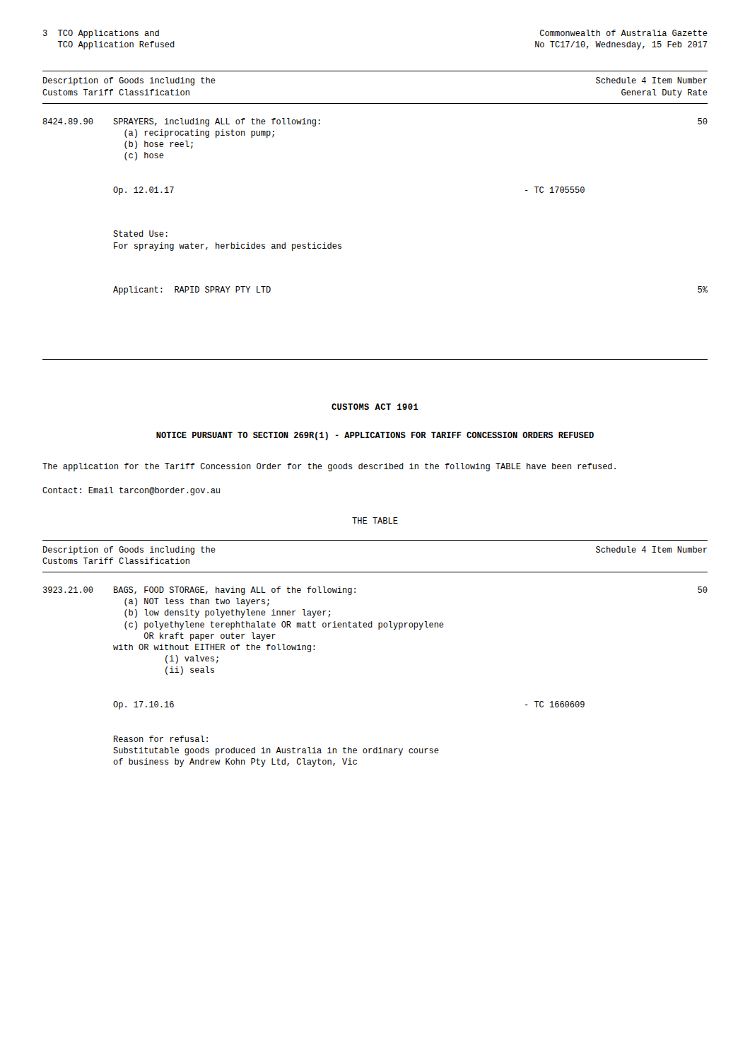3 TCO Applications and TCO Application Refused
Commonwealth of Australia Gazette No TC17/10, Wednesday, 15 Feb 2017
Description of Goods including the Customs Tariff Classification
Schedule 4 Item Number General Duty Rate
8424.89.90
SPRAYERS, including ALL of the following:
50
(a) reciprocating piston pump;
(b) hose reel;
(c) hose
Op. 12.01.17
- TC 1705550
Stated Use:
For spraying water, herbicides and pesticides
Applicant: RAPID SPRAY PTY LTD
5%
CUSTOMS ACT 1901
NOTICE PURSUANT TO SECTION 269R(1) - APPLICATIONS FOR TARIFF CONCESSION ORDERS REFUSED
The application for the Tariff Concession Order for the goods described in the following TABLE have been refused.
Contact: Email tarcon@border.gov.au
THE TABLE
Description of Goods including the Customs Tariff Classification
Schedule 4 Item Number
3923.21.00
BAGS, FOOD STORAGE, having ALL of the following:
50
(a) NOT less than two layers;
(b) low density polyethylene inner layer;
(c) polyethylene terephthalate OR matt orientated polypropylene
OR kraft paper outer layer
with OR without EITHER of the following:
(i) valves;
(ii) seals
Op. 17.10.16
- TC 1660609
Reason for refusal:
Substitutable goods produced in Australia in the ordinary course
of business by Andrew Kohn Pty Ltd, Clayton, Vic